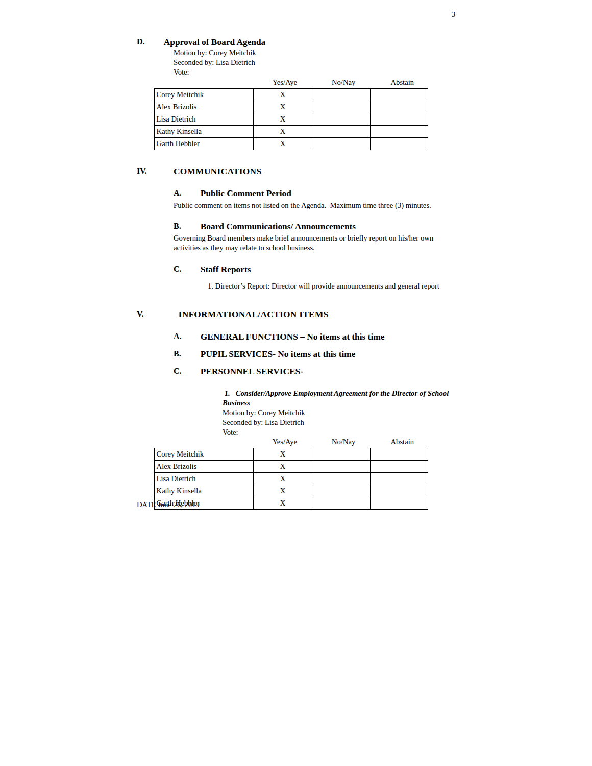3
D.
Approval of Board Agenda
Motion by: Corey Meitchik
Seconded by: Lisa Dietrich
Vote:
Yes/Aye
No/Nay
Abstain
| Corey Meitchik | X | | |
| Alex Brizolis | X | | |
| Lisa Dietrich | X | | |
| Kathy Kinsella | X | | |
| Garth Hebbler | X | | |
IV.
COMMUNICATIONS
A.
Public Comment Period
Public comment on items not listed on the Agenda. Maximum time three (3) minutes.
B.
Board Communications/ Announcements
Governing Board members make brief announcements or briefly report on his/her own activities as they may relate to school business.
C.
Staff Reports
Director’s Report: Director will provide announcements and general report
V.
INFORMATIONAL/ACTION ITEMS
A.
GENERAL FUNCTIONS – No items at this time
B.
PUPIL SERVICES- No items at this time
C.
PERSONNEL SERVICES-
1. Consider/Approve Employment Agreement for the Director of School Business
Motion by: Corey Meitchik
Seconded by: Lisa Dietrich
Vote:
Yes/Aye
No/Nay
Abstain
| Corey Meitchik | X | | |
| Alex Brizolis | X | | |
| Lisa Dietrich | X | | |
| Kathy Kinsella | X | | |
| Garth Hebbler | X | | |
DATE June 26, 2019